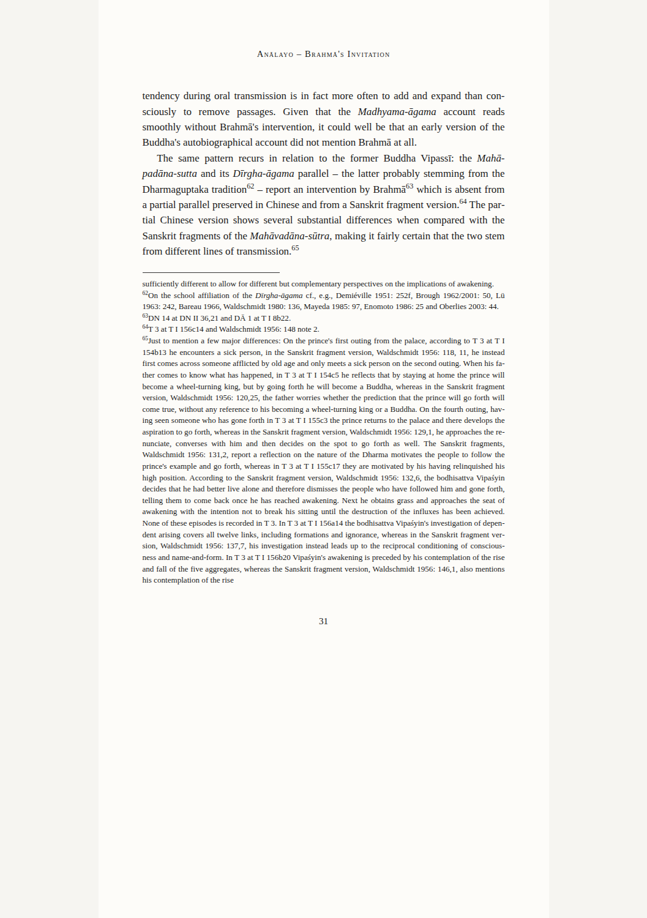Anālayo – Brahmā's Invitation
tendency during oral transmission is in fact more often to add and expand than consciously to remove passages. Given that the Madhyama-āgama account reads smoothly without Brahmā's intervention, it could well be that an early version of the Buddha's autobiographical account did not mention Brahmā at all.
The same pattern recurs in relation to the former Buddha Vipassī: the Mahā­padāna-sutta and its Dīrgha-āgama parallel – the latter probably stemming from the Dharmaguptaka tradition62 – report an intervention by Brahmā63 which is absent from a partial parallel preserved in Chinese and from a Sanskrit fragment version.64 The partial Chinese version shows several substantial differences when compared with the Sanskrit fragments of the Mahāvadāna-sūtra, making it fairly certain that the two stem from different lines of transmission.65
sufficiently different to allow for different but complementary perspectives on the implications of awakening.
62On the school affiliation of the Dīrgha-āgama cf., e.g., Demiéville 1951: 252f, Brough 1962/2001: 50, Lü 1963: 242, Bareau 1966, Waldschmidt 1980: 136, Mayeda 1985: 97, Enomoto 1986: 25 and Oberlies 2003: 44.
63DN 14 at DN II 36,21 and DĀ 1 at T I 8b22.
64T 3 at T I 156c14 and Waldschmidt 1956: 148 note 2.
65Just to mention a few major differences: On the prince's first outing from the palace, according to T 3 at T I 154b13 he encounters a sick person, in the Sanskrit fragment version, Waldschmidt 1956: 118, 11, he instead first comes across someone afflicted by old age and only meets a sick person on the second outing. When his father comes to know what has happened, in T 3 at T I 154c5 he reflects that by staying at home the prince will become a wheel-turning king, but by going forth he will become a Buddha, whereas in the Sanskrit fragment version, Waldschmidt 1956: 120,25, the father worries whether the prediction that the prince will go forth will come true, without any reference to his becoming a wheel-turning king or a Buddha. On the fourth outing, having seen someone who has gone forth in T 3 at T I 155c3 the prince returns to the palace and there develops the aspiration to go forth, whereas in the Sanskrit fragment version, Waldschmidt 1956: 129,1, he approaches the renunciate, converses with him and then decides on the spot to go forth as well. The Sanskrit fragments, Waldschmidt 1956: 131,2, report a reflection on the nature of the Dharma motivates the people to follow the prince's example and go forth, whereas in T 3 at T I 155c17 they are motivated by his having relinquished his high position. According to the Sanskrit fragment version, Waldschmidt 1956: 132,6, the bodhisattva Vipaśyin decides that he had better live alone and therefore dismisses the people who have followed him and gone forth, telling them to come back once he has reached awakening. Next he obtains grass and approaches the seat of awakening with the intention not to break his sitting until the destruction of the influxes has been achieved. None of these episodes is recorded in T 3. In T 3 at T I 156a14 the bodhisattva Vipaśyin's investigation of dependent arising covers all twelve links, including formations and ignorance, whereas in the Sanskrit fragment version, Waldschmidt 1956: 137,7, his investigation instead leads up to the reciprocal conditioning of consciousness and name-and-form. In T 3 at T I 156b20 Vipaśyin's awakening is preceded by his contemplation of the rise and fall of the five aggregates, whereas the Sanskrit fragment version, Waldschmidt 1956: 146,1, also mentions his contemplation of the rise
31